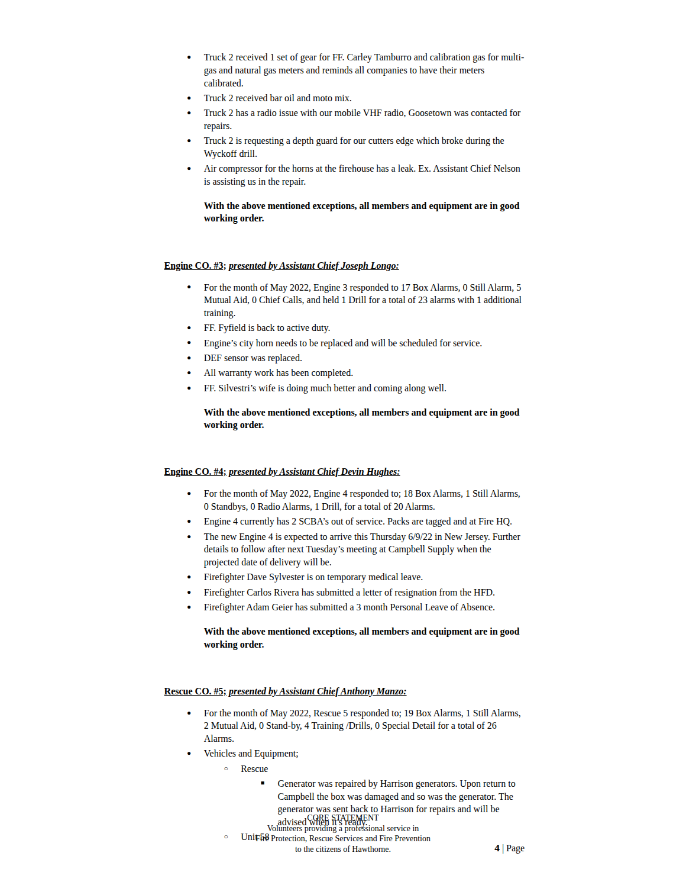Truck 2 received 1 set of gear for FF. Carley Tamburro and calibration gas for multi-gas and natural gas meters and reminds all companies to have their meters calibrated.
Truck 2 received bar oil and moto mix.
Truck 2 has a radio issue with our mobile VHF radio, Goosetown was contacted for repairs.
Truck 2 is requesting a depth guard for our cutters edge which broke during the Wyckoff drill.
Air compressor for the horns at the firehouse has a leak. Ex. Assistant Chief Nelson is assisting us in the repair.
With the above mentioned exceptions, all members and equipment are in good working order.
Engine CO. #3; presented by Assistant Chief Joseph Longo:
For the month of May 2022, Engine 3 responded to 17 Box Alarms, 0 Still Alarm, 5 Mutual Aid, 0 Chief Calls, and held 1 Drill for a total of 23 alarms with 1 additional training.
FF. Fyfield is back to active duty.
Engine’s city horn needs to be replaced and will be scheduled for service.
DEF sensor was replaced.
All warranty work has been completed.
FF. Silvestri’s wife is doing much better and coming along well.
With the above mentioned exceptions, all members and equipment are in good working order.
Engine CO. #4; presented by Assistant Chief Devin Hughes:
For the month of May 2022, Engine 4 responded to; 18 Box Alarms, 1 Still Alarms, 0 Standbys, 0 Radio Alarms, 1 Drill, for a total of 20 Alarms.
Engine 4 currently has 2 SCBA’s out of service. Packs are tagged and at Fire HQ.
The new Engine 4 is expected to arrive this Thursday 6/9/22 in New Jersey. Further details to follow after next Tuesday’s meeting at Campbell Supply when the projected date of delivery will be.
Firefighter Dave Sylvester is on temporary medical leave.
Firefighter Carlos Rivera has submitted a letter of resignation from the HFD.
Firefighter Adam Geier has submitted a 3 month Personal Leave of Absence.
With the above mentioned exceptions, all members and equipment are in good working order.
Rescue CO. #5; presented by Assistant Chief Anthony Manzo:
For the month of May 2022, Rescue 5 responded to; 19 Box Alarms, 1 Still Alarms, 2 Mutual Aid, 0 Stand-by, 4 Training /Drills, 0 Special Detail for a total of 26 Alarms.
Vehicles and Equipment;
Rescue
Generator was repaired by Harrison generators. Upon return to Campbell the box was damaged and so was the generator. The generator was sent back to Harrison for repairs and will be advised when it's ready.
Unit 58
CORE STATEMENT
Volunteers providing a professional service in
Fire Protection, Rescue Services and Fire Prevention
to the citizens of Hawthorne.
4 | Page